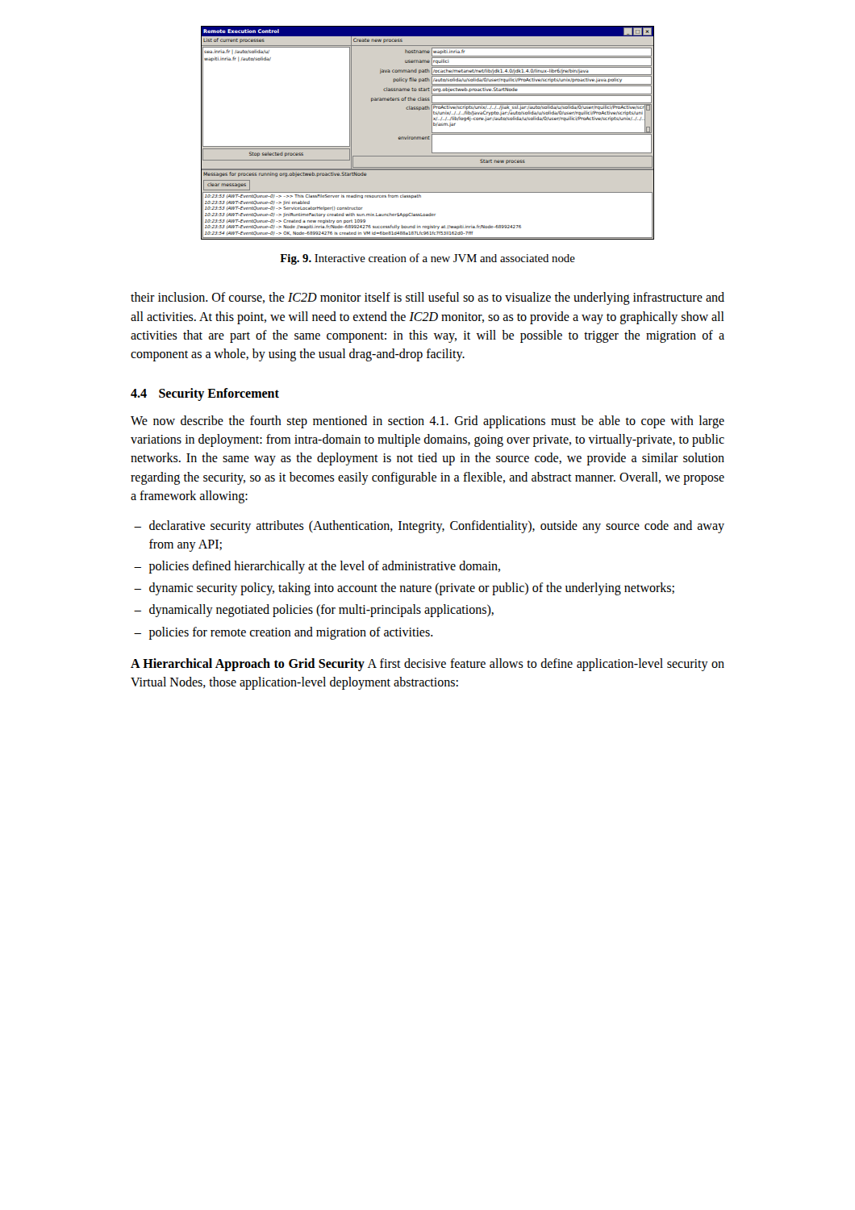Remote Execution Control _□×
List of current processes
sea.inria.fr | /auto/solida/u/
wapiti.inria.fr | /auto/solida/
Stop selected process
Create new process
hostname
wapiti.inria.fr
username
rquilici
java command path
/ocache/metanet/net/lib/jdk1.4.0/jdk1.4.0/linux–libr6/jre/bin/java
policy file path
/auto/solida/u/solida/0/user/rquilici/ProActive/scripts/unix/proactive.java.policy
classname to start
org.objectweb.proactive.StartNode
parameters of the class
classpath
ProActive/scripts/unix/../../../jiak_ssl.jar:/auto/solida/u/solida/0/user/rquilici/ProActive/scripts/unix/../../../lib/JavaCrypto.jar:/auto/solida/u/solida/0/user/rquilici/ProActive/scripts/unix/../../../lib/log4j–core.jar:/auto/solida/u/solida/0/user/rquilici/ProActive/scripts/unix/../../../lib/asm.jar
environment
Start new process
Messages for process running org.objectweb.proactive.StartNode
clear messages
10:23:53 (AWT–EventQueue–0) –> –>> This ClassFileServer is reading resources from classpath
10:23:53 (AWT–EventQueue–0) –> Jini enabled
10:23:53 (AWT–EventQueue–0) –> ServiceLocatorHelper() constructor
10:23:53 (AWT–EventQueue–0) –> JiniRuntimeFactory created with sun.mix.Launcher$AppClassLoader
10:23:53 (AWT–EventQueue–0) –> Created a new registry on port 1099
10:23:53 (AWT–EventQueue–0) –> Node //wapiti.inria.fr/Node–689924276 successfully bound in registry at //wapiti.inria.fr/Node–689924276
10:23:54 (AWT–EventQueue–0) –> OK, Node–689924276 is created in VM id=6be81d488a187Lfc961fc7f53ll162d0–7fff
Fig. 9. Interactive creation of a new JVM and associated node
their inclusion. Of course, the IC2D monitor itself is still useful so as to visualize the underlying infrastructure and all activities. At this point, we will need to extend the IC2D monitor, so as to provide a way to graphically show all activities that are part of the same component: in this way, it will be possible to trigger the migration of a component as a whole, by using the usual drag-and-drop facility.
4.4 Security Enforcement
We now describe the fourth step mentioned in section 4.1. Grid applications must be able to cope with large variations in deployment: from intra-domain to multiple domains, going over private, to virtually-private, to public networks. In the same way as the deployment is not tied up in the source code, we provide a similar solution regarding the security, so as it becomes easily configurable in a flexible, and abstract manner. Overall, we propose a framework allowing:
declarative security attributes (Authentication, Integrity, Confidentiality), outside any source code and away from any API;
policies defined hierarchically at the level of administrative domain,
dynamic security policy, taking into account the nature (private or public) of the underlying networks;
dynamically negotiated policies (for multi-principals applications),
policies for remote creation and migration of activities.
A Hierarchical Approach to Grid Security A first decisive feature allows to define application-level security on Virtual Nodes, those application-level deployment abstractions: